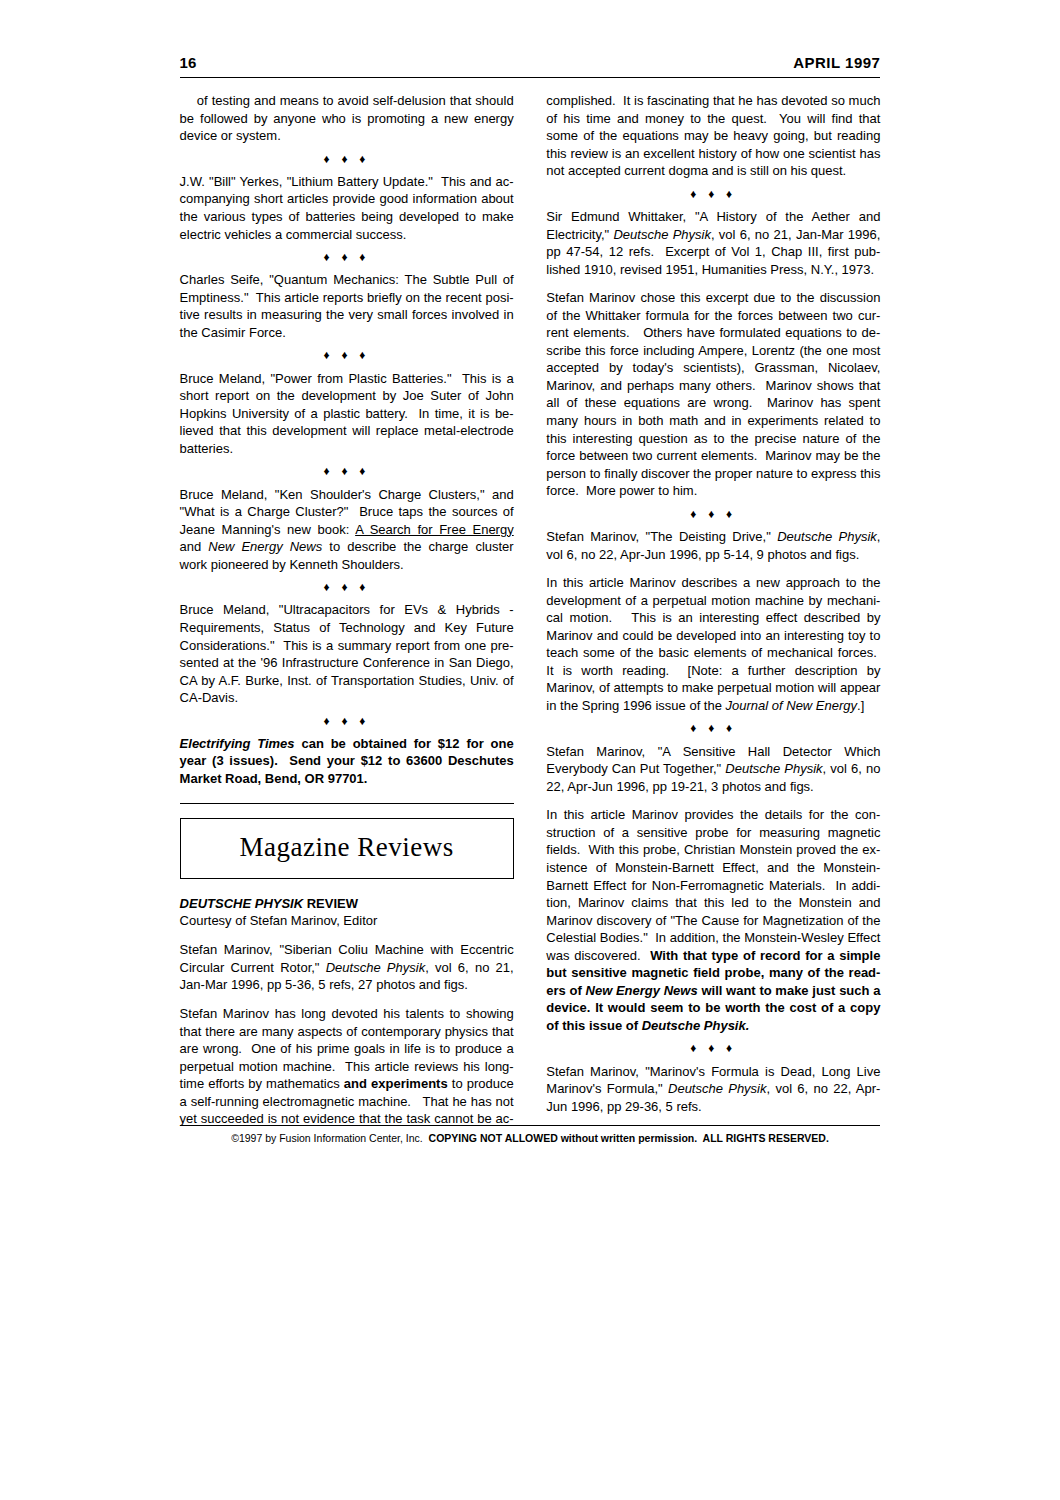16
APRIL 1997
of testing and means to avoid self-delusion that should be followed by anyone who is promoting a new energy device or system.
♦ ♦ ♦
J.W. "Bill" Yerkes, "Lithium Battery Update." This and accompanying short articles provide good information about the various types of batteries being developed to make electric vehicles a commercial success.
♦ ♦ ♦
Charles Seife, "Quantum Mechanics: The Subtle Pull of Emptiness." This article reports briefly on the recent positive results in measuring the very small forces involved in the Casimir Force.
♦ ♦ ♦
Bruce Meland, "Power from Plastic Batteries." This is a short report on the development by Joe Suter of John Hopkins University of a plastic battery. In time, it is believed that this development will replace metal-electrode batteries.
♦ ♦ ♦
Bruce Meland, "Ken Shoulder's Charge Clusters," and "What is a Charge Cluster?" Bruce taps the sources of Jeane Manning's new book: A Search for Free Energy and New Energy News to describe the charge cluster work pioneered by Kenneth Shoulders.
♦ ♦ ♦
Bruce Meland, "Ultracapacitors for EVs & Hybrids - Requirements, Status of Technology and Key Future Considerations." This is a summary report from one presented at the '96 Infrastructure Conference in San Diego, CA by A.F. Burke, Inst. of Transportation Studies, Univ. of CA-Davis.
♦ ♦ ♦
Electrifying Times can be obtained for $12 for one year (3 issues). Send your $12 to 63600 Deschutes Market Road, Bend, OR 97701.
Magazine Reviews
DEUTSCHE PHYSIK REVIEW
Courtesy of Stefan Marinov, Editor
Stefan Marinov, "Siberian Coliu Machine with Eccentric Circular Current Rotor," Deutsche Physik, vol 6, no 21, Jan-Mar 1996, pp 5-36, 5 refs, 27 photos and figs.
Stefan Marinov has long devoted his talents to showing that there are many aspects of contemporary physics that are wrong. One of his prime goals in life is to produce a perpetual motion machine. This article reviews his long-time efforts by mathematics and experiments to produce a self-running electromagnetic machine. That he has not yet succeeded is not evidence that the task cannot be accomplished. It is fascinating that he has devoted so much of his time and money to the quest. You will find that some of the equations may be heavy going, but reading this review is an excellent history of how one scientist has not accepted current dogma and is still on his quest.
♦ ♦ ♦
Sir Edmund Whittaker, "A History of the Aether and Electricity," Deutsche Physik, vol 6, no 21, Jan-Mar 1996, pp 47-54, 12 refs. Excerpt of Vol 1, Chap III, first published 1910, revised 1951, Humanities Press, N.Y., 1973.
Stefan Marinov chose this excerpt due to the discussion of the Whittaker formula for the forces between two current elements. Others have formulated equations to describe this force including Ampere, Lorentz (the one most accepted by today's scientists), Grassman, Nicolaev, Marinov, and perhaps many others. Marinov shows that all of these equations are wrong. Marinov has spent many hours in both math and in experiments related to this interesting question as to the precise nature of the force between two current elements. Marinov may be the person to finally discover the proper nature to express this force. More power to him.
♦ ♦ ♦
Stefan Marinov, "The Deisting Drive," Deutsche Physik, vol 6, no 22, Apr-Jun 1996, pp 5-14, 9 photos and figs.
In this article Marinov describes a new approach to the development of a perpetual motion machine by mechanical motion. This is an interesting effect described by Marinov and could be developed into an interesting toy to teach some of the basic elements of mechanical forces. It is worth reading. [Note: a further description by Marinov, of attempts to make perpetual motion will appear in the Spring 1996 issue of the Journal of New Energy.]
♦ ♦ ♦
Stefan Marinov, "A Sensitive Hall Detector Which Everybody Can Put Together," Deutsche Physik, vol 6, no 22, Apr-Jun 1996, pp 19-21, 3 photos and figs.
In this article Marinov provides the details for the construction of a sensitive probe for measuring magnetic fields. With this probe, Christian Monstein proved the existence of Monstein-Barnett Effect, and the Monstein-Barnett Effect for Non-Ferromagnetic Materials. In addition, Marinov claims that this led to the Monstein and Marinov discovery of "The Cause for Magnetization of the Celestial Bodies." In addition, the Monstein-Wesley Effect was discovered. With that type of record for a simple but sensitive magnetic field probe, many of the readers of New Energy News will want to make just such a device. It would seem to be worth the cost of a copy of this issue of Deutsche Physik.
♦ ♦ ♦
Stefan Marinov, "Marinov's Formula is Dead, Long Live Marinov's Formula," Deutsche Physik, vol 6, no 22, Apr-Jun 1996, pp 29-36, 5 refs.
©1997 by Fusion Information Center, Inc. COPYING NOT ALLOWED without written permission. ALL RIGHTS RESERVED.